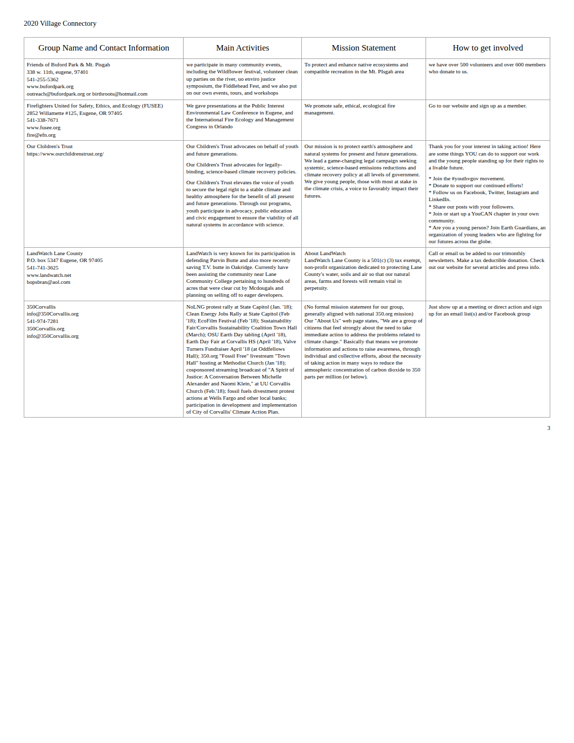2020 Village Connectory
| Group Name and Contact Information | Main Activities | Mission Statement | How to get involved |
| --- | --- | --- | --- |
| Friends of Buford Park & Mt. Pisgah 338 w. 11th, eugene, 97401 541-255-5362 www.bufordpark.org outreach@bufordpark.org or birthroots@hotmail.com | we participate in many community events, including the Wildflower festival, volunteer clean up parties on the river, uo enviro justice symposium, the Fiddlehead Fest, and we also put on our own events, tours, and workshops | To protect and enhance native ecosystems and compatible recreation in the Mt. PIsgah area | we have over 500 volunteers and over 600 members who donate to us. |
| Firefighters United for Safety, Ethics, and Ecology (FUSEE) 2852 Willamette #125, Eugene, OR 97405 541-338-7671 www.fusee.org fire@efn.org | We gave presentations at the Public Interest Environmental Law Conference in Eugene, and the International Fire Ecology and Management Congress in Orlando | We promote safe, ethical, ecological fire management. | Go to our website and sign up as a member. |
| Our Children's Trust https://www.ourchildrenstrust.org/ | Our Children's Trust advocates on behalf of youth and future generations. Our Children's Trust advocates for legally-binding, science-based climate recovery policies. Our Children's Trust elevates the voice of youth to secure the legal right to a stable climate and healthy atmosphere for the benefit of all present and future generations. Through our programs, youth participate in advocacy, public education and civic engagement to ensure the viability of all natural systems in accordance with science. | Our mission is to protect earth's atmosphere and natural systems for present and future generations. We lead a game-changing legal campaign seeking systemic, science-based emissions reductions and climate recovery policy at all levels of government. We give young people, those with most at stake in the climate crisis, a voice to favorably impact their futures. | Thank you for your interest in taking action! Here are some things YOU can do to support our work and the young people standing up for their rights to a livable future. * Join the #youthvgov movement. * Donate to support our continued efforts! * Follow us on Facebook, Twitter, Instagram and LinkedIn. * Share our posts with your followers. * Join or start up a YouCAN chapter in your own community. * Are you a young person? Join Earth Guardians, an organization of young leaders who are fighting for our futures across the globe. |
| LandWatch Lane County P.O. box 5347 Eugene, OR 97405 541-741-3625 www.landwatch.net hopsbran@aol.com | LandWatch is very known for its participation in defending Parvin Butte and also more recently saving T.V. butte in Oakridge. Currently have been assisting the community near Lane Community College pertaining to hundreds of acres that were clear cut by Mcdougals and planning on selling off to eager developers. | About LandWatch LandWatch Lane County is a 501(c) (3) tax exempt, non-profit organization dedicated to protecting Lane County's water, soils and air so that our natural areas, farms and forests will remain vital in perpetuity. | Call or email us be added to our trimonthly newsletters. Make a tax deductible donation. Check out our website for several articles and press info. |
| 350Corvallis info@350Corvallis.org 541-974-7281 350Corvallis.org info@350Corvallis.org | NoLNG protest rally at State Capitol (Jan. '18); Clean Energy Jobs Rally at State Capitol (Feb '18); EcoFilm Festival (Feb '18); Sustainability Fair/Corvallis Sustainability Coalition Town Hall (March); OSU Earth Day tabling (April '18), Earth Day Fair at Corvallis HS (April '18), Valve Turners Fundraiser April '18 (at Oddfellows Hall); 350.org "Fossil Free" livestream "Town Hall" hosting at Methodist Church (Jan '18); cosponsored streaming broadcast of "A Spirit of Justice: A Conversation Between Michelle Alexander and Naomi Klein," at UU Corvallis Church (Feb.'18); fossil fuels divestment protest actions at Wells Fargo and other local banks; participation in development and implementation of City of Corvallis' Climate Action Plan. | (No formal mission statement for our group, generally aligned with national 350.org mission) Our "About Us" web page states, "We are a group of citizens that feel strongly about the need to take immediate action to address the problems related to climate change." Basically that means we promote information and actions to raise awareness, through individual and collective efforts, about the necessity of taking action in many ways to reduce the atmospheric concentration of carbon dioxide to 350 parts per million (or below). | Just show up at a meeting or direct action and sign up for an email list(s) and/or Facebook group |
3